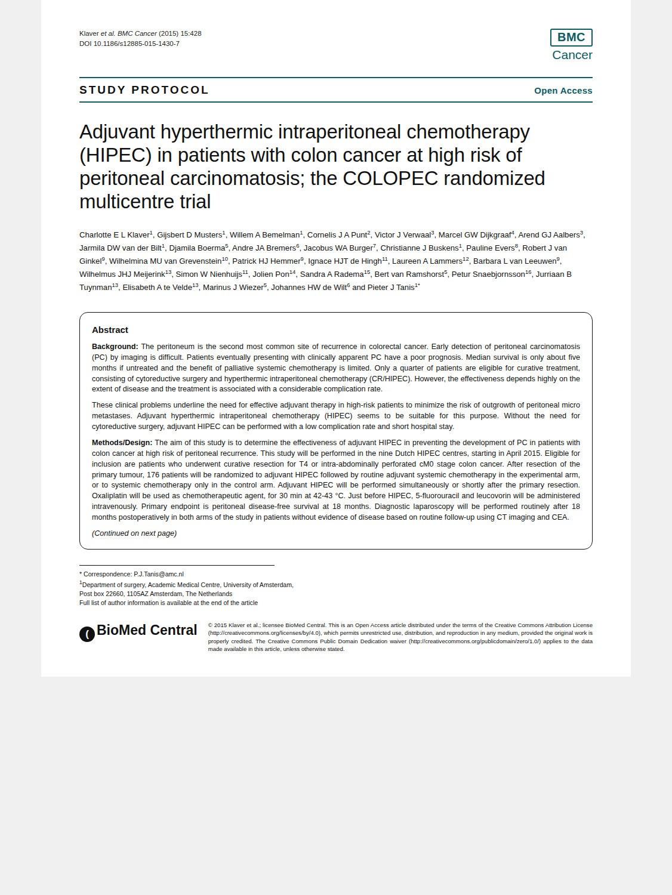Klaver et al. BMC Cancer (2015) 15:428
DOI 10.1186/s12885-015-1430-7
BMC Cancer
STUDY PROTOCOL
Open Access
Adjuvant hyperthermic intraperitoneal chemotherapy (HIPEC) in patients with colon cancer at high risk of peritoneal carcinomatosis; the COLOPEC randomized multicentre trial
Charlotte E L Klaver1, Gijsbert D Musters1, Willem A Bemelman1, Cornelis J A Punt2, Victor J Verwaal3, Marcel GW Dijkgraaf4, Arend GJ Aalbers3, Jarmila DW van der Bilt1, Djamila Boerma5, Andre JA Bremers6, Jacobus WA Burger7, Christianne J Buskens1, Pauline Evers8, Robert J van Ginkel9, Wilhelmina MU van Grevenstein10, Patrick HJ Hemmer9, Ignace HJT de Hingh11, Laureen A Lammers12, Barbara L van Leeuwen9, Wilhelmus JHJ Meijerink13, Simon W Nienhuijs11, Jolien Pon14, Sandra A Radema15, Bert van Ramshorst5, Petur Snaebjornsson16, Jurriaan B Tuynman13, Elisabeth A te Velde13, Marinus J Wiezer5, Johannes HW de Wilt6 and Pieter J Tanis1*
Abstract
Background: The peritoneum is the second most common site of recurrence in colorectal cancer. Early detection of peritoneal carcinomatosis (PC) by imaging is difficult. Patients eventually presenting with clinically apparent PC have a poor prognosis. Median survival is only about five months if untreated and the benefit of palliative systemic chemotherapy is limited. Only a quarter of patients are eligible for curative treatment, consisting of cytoreductive surgery and hyperthermic intraperitoneal chemotherapy (CR/HIPEC). However, the effectiveness depends highly on the extent of disease and the treatment is associated with a considerable complication rate.
These clinical problems underline the need for effective adjuvant therapy in high-risk patients to minimize the risk of outgrowth of peritoneal micro metastases. Adjuvant hyperthermic intraperitoneal chemotherapy (HIPEC) seems to be suitable for this purpose. Without the need for cytoreductive surgery, adjuvant HIPEC can be performed with a low complication rate and short hospital stay.
Methods/Design: The aim of this study is to determine the effectiveness of adjuvant HIPEC in preventing the development of PC in patients with colon cancer at high risk of peritoneal recurrence. This study will be performed in the nine Dutch HIPEC centres, starting in April 2015. Eligible for inclusion are patients who underwent curative resection for T4 or intra-abdominally perforated cM0 stage colon cancer. After resection of the primary tumour, 176 patients will be randomized to adjuvant HIPEC followed by routine adjuvant systemic chemotherapy in the experimental arm, or to systemic chemotherapy only in the control arm. Adjuvant HIPEC will be performed simultaneously or shortly after the primary resection. Oxaliplatin will be used as chemotherapeutic agent, for 30 min at 42-43 °C. Just before HIPEC, 5-fluorouracil and leucovorin will be administered intravenously. Primary endpoint is peritoneal disease-free survival at 18 months. Diagnostic laparoscopy will be performed routinely after 18 months postoperatively in both arms of the study in patients without evidence of disease based on routine follow-up using CT imaging and CEA.
(Continued on next page)
* Correspondence: P.J.Tanis@amc.nl
1Department of surgery, Academic Medical Centre, University of Amsterdam,
Post box 22660, 1105AZ Amsterdam, The Netherlands
Full list of author information is available at the end of the article
(BioMed Central
© 2015 Klaver et al.; licensee BioMed Central. This is an Open Access article distributed under the terms of the Creative Commons Attribution License (http://creativecommons.org/licenses/by/4.0), which permits unrestricted use, distribution, and reproduction in any medium, provided the original work is properly credited. The Creative Commons Public Domain Dedication waiver (http://creativecommons.org/publicdomain/zero/1.0/) applies to the data made available in this article, unless otherwise stated.